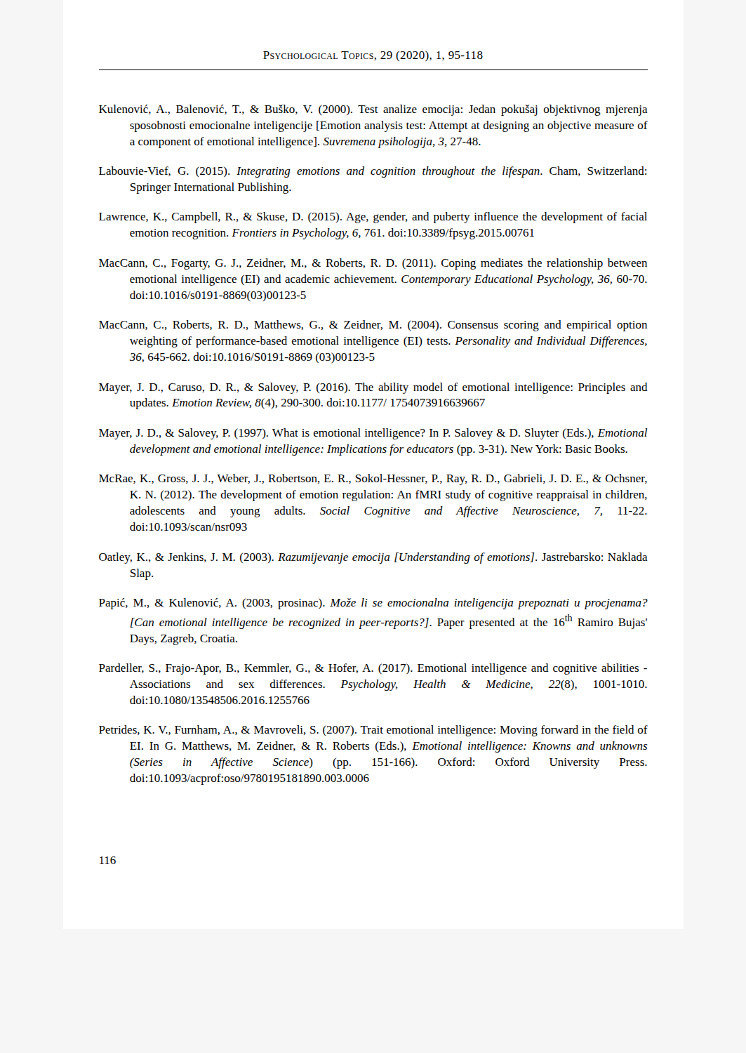Psychological Topics, 29 (2020), 1, 95-118
Kulenović, A., Balenović, T., & Buško, V. (2000). Test analize emocija: Jedan pokušaj objektivnog mjerenja sposobnosti emocionalne inteligencije [Emotion analysis test: Attempt at designing an objective measure of a component of emotional intelligence]. Suvremena psihologija, 3, 27-48.
Labouvie-Vief, G. (2015). Integrating emotions and cognition throughout the lifespan. Cham, Switzerland: Springer International Publishing.
Lawrence, K., Campbell, R., & Skuse, D. (2015). Age, gender, and puberty influence the development of facial emotion recognition. Frontiers in Psychology, 6, 761. doi:10.3389/fpsyg.2015.00761
MacCann, C., Fogarty, G. J., Zeidner, M., & Roberts, R. D. (2011). Coping mediates the relationship between emotional intelligence (EI) and academic achievement. Contemporary Educational Psychology, 36, 60-70. doi:10.1016/s0191-8869(03)00123-5
MacCann, C., Roberts, R. D., Matthews, G., & Zeidner, M. (2004). Consensus scoring and empirical option weighting of performance-based emotional intelligence (EI) tests. Personality and Individual Differences, 36, 645-662. doi:10.1016/S0191-8869 (03)00123-5
Mayer, J. D., Caruso, D. R., & Salovey, P. (2016). The ability model of emotional intelligence: Principles and updates. Emotion Review, 8(4), 290-300. doi:10.1177/ 1754073916639667
Mayer, J. D., & Salovey, P. (1997). What is emotional intelligence? In P. Salovey & D. Sluyter (Eds.), Emotional development and emotional intelligence: Implications for educators (pp. 3-31). New York: Basic Books.
McRae, K., Gross, J. J., Weber, J., Robertson, E. R., Sokol-Hessner, P., Ray, R. D., Gabrieli, J. D. E., & Ochsner, K. N. (2012). The development of emotion regulation: An fMRI study of cognitive reappraisal in children, adolescents and young adults. Social Cognitive and Affective Neuroscience, 7, 11-22. doi:10.1093/scan/nsr093
Oatley, K., & Jenkins, J. M. (2003). Razumijevanje emocija [Understanding of emotions]. Jastrebarsko: Naklada Slap.
Papić, M., & Kulenović, A. (2003, prosinac). Može li se emocionalna inteligencija prepoznati u procjenama? [Can emotional intelligence be recognized in peer-reports?]. Paper presented at the 16th Ramiro Bujas' Days, Zagreb, Croatia.
Pardeller, S., Frajo-Apor, B., Kemmler, G., & Hofer, A. (2017). Emotional intelligence and cognitive abilities - Associations and sex differences. Psychology, Health & Medicine, 22(8), 1001-1010. doi:10.1080/13548506.2016.1255766
Petrides, K. V., Furnham, A., & Mavroveli, S. (2007). Trait emotional intelligence: Moving forward in the field of EI. In G. Matthews, M. Zeidner, & R. Roberts (Eds.), Emotional intelligence: Knowns and unknowns (Series in Affective Science) (pp. 151-166). Oxford: Oxford University Press. doi:10.1093/acprof:oso/9780195181890.003.0006
116